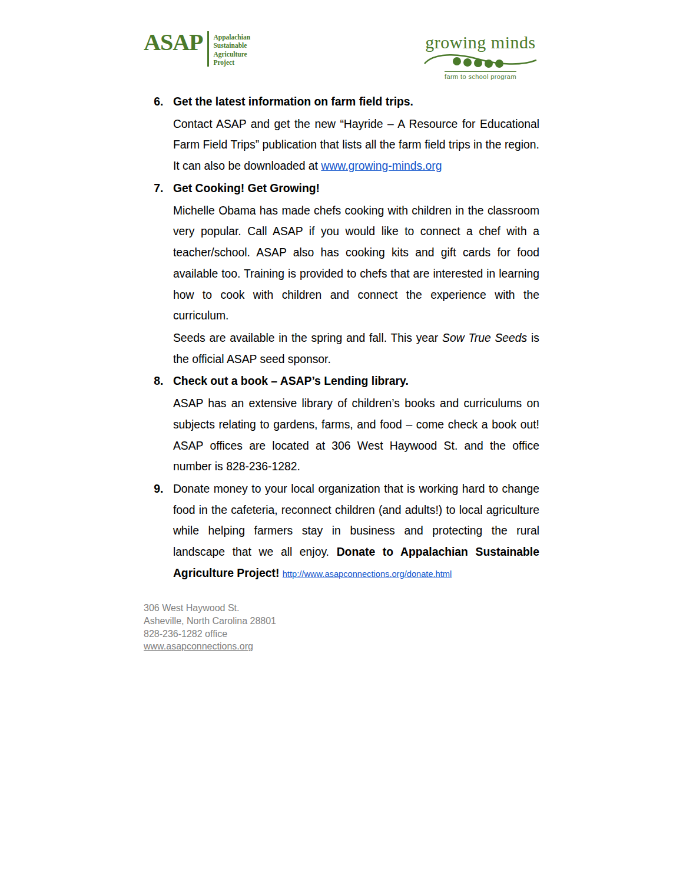ASAP
Appalachian
Sustainable
Agriculture
Project
growing minds
farm to school program
Get the latest information on farm field trips. Contact ASAP and get the new “Hayride – A Resource for Educational Farm Field Trips” publication that lists all the farm field trips in the region. It can also be downloaded at www.growing-minds.org
Get Cooking! Get Growing! Michelle Obama has made chefs cooking with children in the classroom very popular. Call ASAP if you would like to connect a chef with a teacher/school. ASAP also has cooking kits and gift cards for food available too. Training is provided to chefs that are interested in learning how to cook with children and connect the experience with the curriculum. Seeds are available in the spring and fall. This year Sow True Seeds is the official ASAP seed sponsor.
Check out a book – ASAP’s Lending library. ASAP has an extensive library of children’s books and curriculums on subjects relating to gardens, farms, and food – come check a book out! ASAP offices are located at 306 West Haywood St. and the office number is 828-236-1282.
Donate money to your local organization that is working hard to change food in the cafeteria, reconnect children (and adults!) to local agriculture while helping farmers stay in business and protecting the rural landscape that we all enjoy. Donate to Appalachian Sustainable Agriculture Project! http://www.asapconnections.org/donate.html
306 West Haywood St.
Asheville, North Carolina 28801
828-236-1282 office
www.asapconnections.org